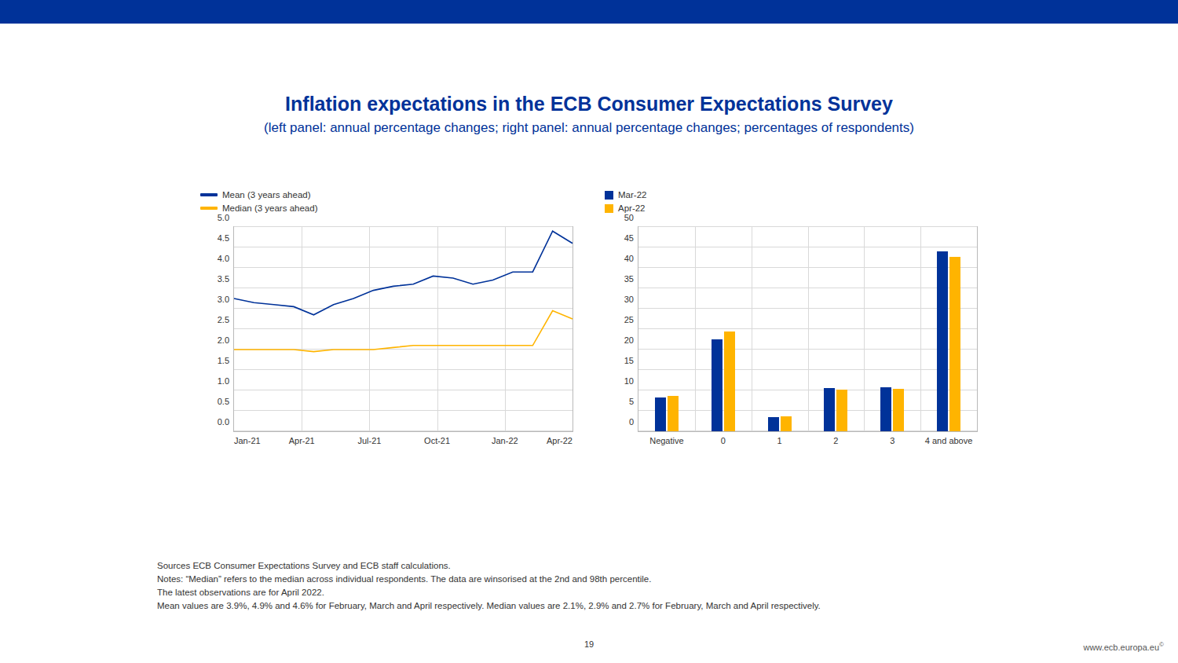Inflation expectations in the ECB Consumer Expectations Survey (left panel: annual percentage changes; right panel: annual percentage changes; percentages of respondents)
Mean (3 years ahead)
Median (3 years ahead)
0.0
0.5
1.0
1.5
2.0
2.5
3.0
3.5
4.0
4.5
5.0
Jan-21 Apr-21 Jul-21 Oct-21 Jan-22 Apr-22
Mar-22
Apr-22
0
5
10
15
20
25
30
35
40
45
50
Negative 0 1 2 3 4 and above
Sources ECB Consumer Expectations Survey and ECB staff calculations.
Notes: “Median” refers to the median across individual respondents. The data are winsorised at the 2nd and 98th percentile.
The latest observations are for April 2022.
Mean values are 3.9%, 4.9% and 4.6% for February, March and April respectively. Median values are 2.1%, 2.9% and 2.7% for February, March and April respectively.
19
www.ecb.europa.eu©